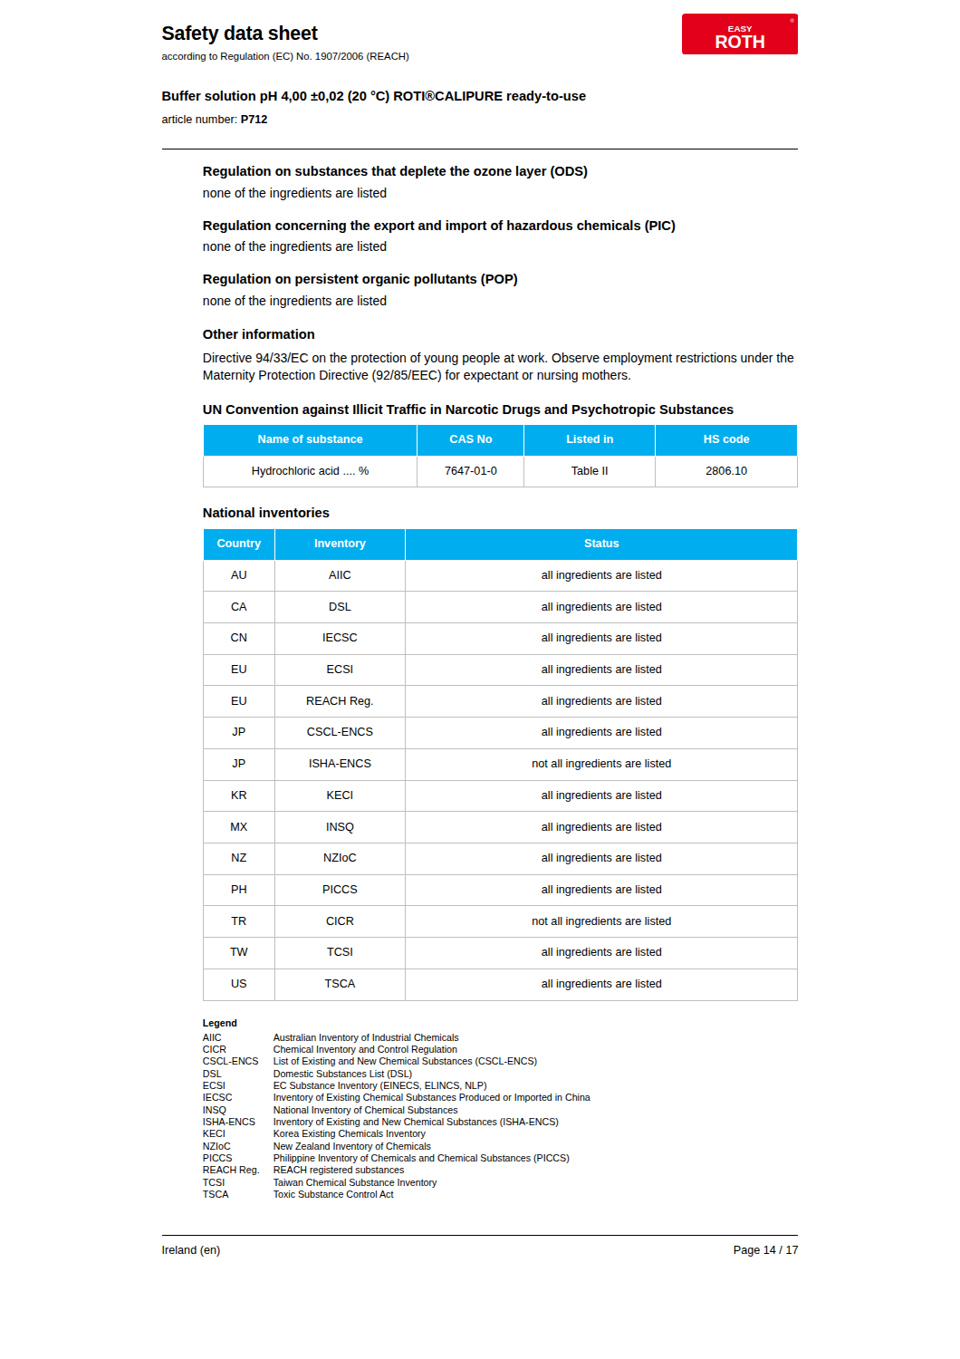EASY ROTH ®
Safety data sheet
according to Regulation (EC) No. 1907/2006 (REACH)
Buffer solution pH 4,00 ±0,02 (20 °C) ROTI®CALIPURE ready-to-use
article number: P712
Regulation on substances that deplete the ozone layer (ODS)
none of the ingredients are listed
Regulation concerning the export and import of hazardous chemicals (PIC)
none of the ingredients are listed
Regulation on persistent organic pollutants (POP)
none of the ingredients are listed
Other information
Directive 94/33/EC on the protection of young people at work. Observe employment restrictions under the Maternity Protection Directive (92/85/EEC) for expectant or nursing mothers.
UN Convention against Illicit Traffic in Narcotic Drugs and Psychotropic Substances
| Name of substance | CAS No | Listed in | HS code |
| --- | --- | --- | --- |
| Hydrochloric acid .... % | 7647-01-0 | Table II | 2806.10 |
National inventories
| Country | Inventory | Status |
| --- | --- | --- |
| AU | AIIC | all ingredients are listed |
| CA | DSL | all ingredients are listed |
| CN | IECSC | all ingredients are listed |
| EU | ECSI | all ingredients are listed |
| EU | REACH Reg. | all ingredients are listed |
| JP | CSCL-ENCS | all ingredients are listed |
| JP | ISHA-ENCS | not all ingredients are listed |
| KR | KECI | all ingredients are listed |
| MX | INSQ | all ingredients are listed |
| NZ | NZIoC | all ingredients are listed |
| PH | PICCS | all ingredients are listed |
| TR | CICR | not all ingredients are listed |
| TW | TCSI | all ingredients are listed |
| US | TSCA | all ingredients are listed |
Legend
| AIIC | Australian Inventory of Industrial Chemicals |
| CICR | Chemical Inventory and Control Regulation |
| CSCL-ENCS | List of Existing and New Chemical Substances (CSCL-ENCS) |
| DSL | Domestic Substances List (DSL) |
| ECSI | EC Substance Inventory (EINECS, ELINCS, NLP) |
| IECSC | Inventory of Existing Chemical Substances Produced or Imported in China |
| INSQ | National Inventory of Chemical Substances |
| ISHA-ENCS | Inventory of Existing and New Chemical Substances (ISHA-ENCS) |
| KECI | Korea Existing Chemicals Inventory |
| NZIoC | New Zealand Inventory of Chemicals |
| PICCS | Philippine Inventory of Chemicals and Chemical Substances (PICCS) |
| REACH Reg. | REACH registered substances |
| TCSI | Taiwan Chemical Substance Inventory |
| TSCA | Toxic Substance Control Act |
Ireland (en) Page 14 / 17